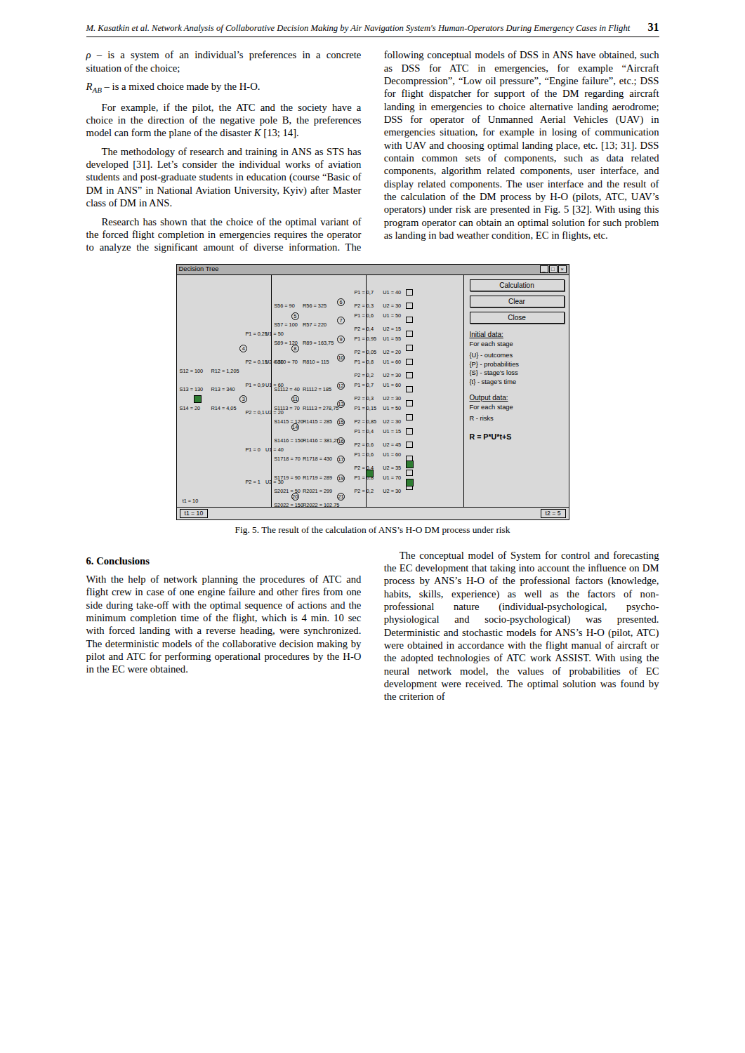M. Kasatkin et al. Network Analysis of Collaborative Decision Making by Air Navigation System's Human-Operators During Emergency Cases in Flight
31
ρ – is a system of an individual’s preferences in a concrete situation of the choice;
RAB – is a mixed choice made by the H-O.
For example, if the pilot, the ATC and the society have a choice in the direction of the negative pole B, the preferences model can form the plane of the disaster K [13; 14].
The methodology of research and training in ANS as STS has developed [31]. Let’s consider the individual works of aviation students and post-graduate students in education (course “Basic of DM in ANS” in National Aviation University, Kyiv) after Master class of DM in ANS.
Research has shown that the choice of the optimal variant of the forced flight completion in emergencies requires the operator to analyze the significant amount of diverse information. The following conceptual models of DSS in ANS have obtained, such as DSS for ATC in emergencies, for example “Aircraft Decompression”, “Low oil pressure”, “Engine failure”, etc.; DSS for flight dispatcher for support of the DM regarding aircraft landing in emergencies to choice alternative landing aerodrome; DSS for operator of Unmanned Aerial Vehicles (UAV) in emergencies situation, for example in losing of communication with UAV and choosing optimal landing place, etc. [13; 31]. DSS contain common sets of components, such as data related components, algorithm related components, user interface, and display related components. The user interface and the result of the calculation of the DM process by H-O (pilots, ATC, UAV’s operators) under risk are presented in Fig. 5 [32]. With using this program operator can obtain an optimal solution for such problem as landing in bad weather condition, EC in flights, etc.
Decision Tree _□×
S13 = 130
S14 = 20
R13 = 340
R14 = 4,05
S12 = 100
R12 = 1,205
4
3
P1 = 0,25
P2 = 0,15
P1 = 0,9
P2 = 0,1
U1 = 50
U2 = 30
U1 = 60
U2 = 20
5
8
11
14
S56 = 90
R56 = 325
S57 = 100
R57 = 220
S89 = 120
R89 = 163,75
S810 = 70
R810 = 115
S1112 = 40
R1112 = 185
S1113 = 70
R1113 = 278,75
S1415 = 120
R1415 = 285
S1416 = 150
R1416 = 381,25
6
7
9
10
12
13
15
16
17
19
21
P1 = 0,7
P2 = 0,3
P1 = 0,6
P2 = 0,4
P1 = 0,95
P2 = 0,05
P1 = 0,8
P2 = 0,2
P1 = 0,7
P2 = 0,3
P1 = 0,15
P2 = 0,85
P1 = 0,4
P2 = 0,6
P1 = 0,6
P2 = 0,4
P1 = 0,8
P2 = 0,2
U1 = 40
U2 = 30
U1 = 50
U2 = 15
U1 = 55
U2 = 20
U1 = 60
U2 = 30
U1 = 60
U2 = 30
U1 = 50
U2 = 30
U1 = 15
U2 = 45
U1 = 60
U2 = 35
U1 = 70
U2 = 30
P1 = 0
U1 = 40
P2 = 1
U2 = 30
S1718 = 70
R1718 = 430
S1719 = 90
R1719 = 289
20
S2021 = 50
R2021 = 299
S2022 = 150
R2022 = 102,75
t1 = 10
Calculation Clear Close
Initial data:
For each stage
{U} - outcomes
{P} - probabilities
{S} - stage's loss
{t} - stage's time
Output data:
For each stage
R - risks
R = P*U*t+S
t1 = 10 t2 = 5
Fig. 5. The result of the calculation of ANS’s H-O DM process under risk
6. Conclusions
With the help of network planning the procedures of ATC and flight crew in case of one engine failure and other fires from one side during take-off with the optimal sequence of actions and the minimum completion time of the flight, which is 4 min. 10 sec with forced landing with a reverse heading, were synchronized. The deterministic models of the collaborative decision making by pilot and ATC for performing operational procedures by the H-O in the EC were obtained.
The conceptual model of System for control and forecasting the EC development that taking into account the influence on DM process by ANS’s H-O of the professional factors (knowledge, habits, skills, experience) as well as the factors of non-professional nature (individual-psychological, psycho-physiological and socio-psychological) was presented. Deterministic and stochastic models for ANS’s H-O (pilot, ATC) were obtained in accordance with the flight manual of aircraft or the adopted technologies of ATC work ASSIST. With using the neural network model, the values of probabilities of EC development were received. The optimal solution was found by the criterion of